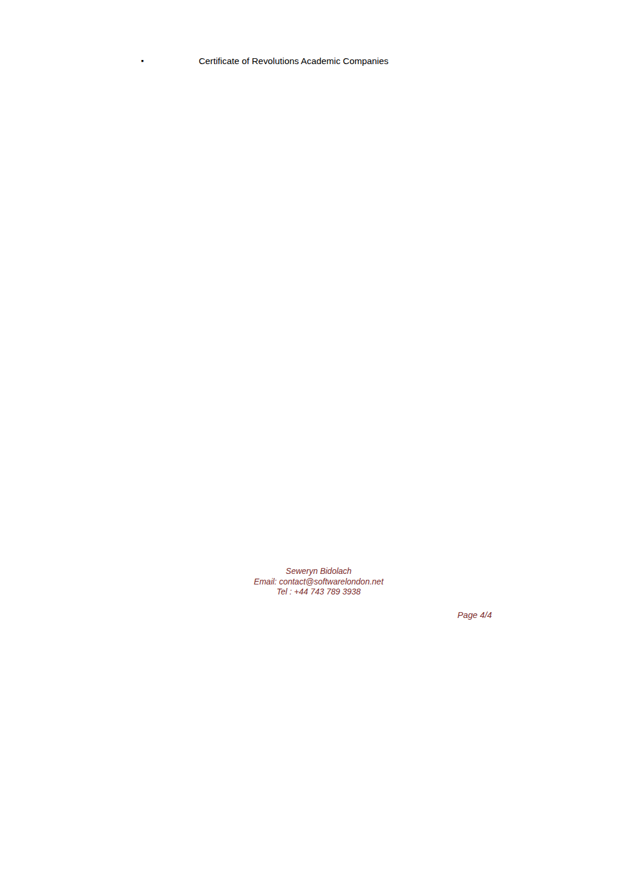Certificate of Revolutions Academic Companies
Seweryn Bidolach
Email: contact@softwarelondon.net
Tel : +44 743 789 3938
Page 4/4